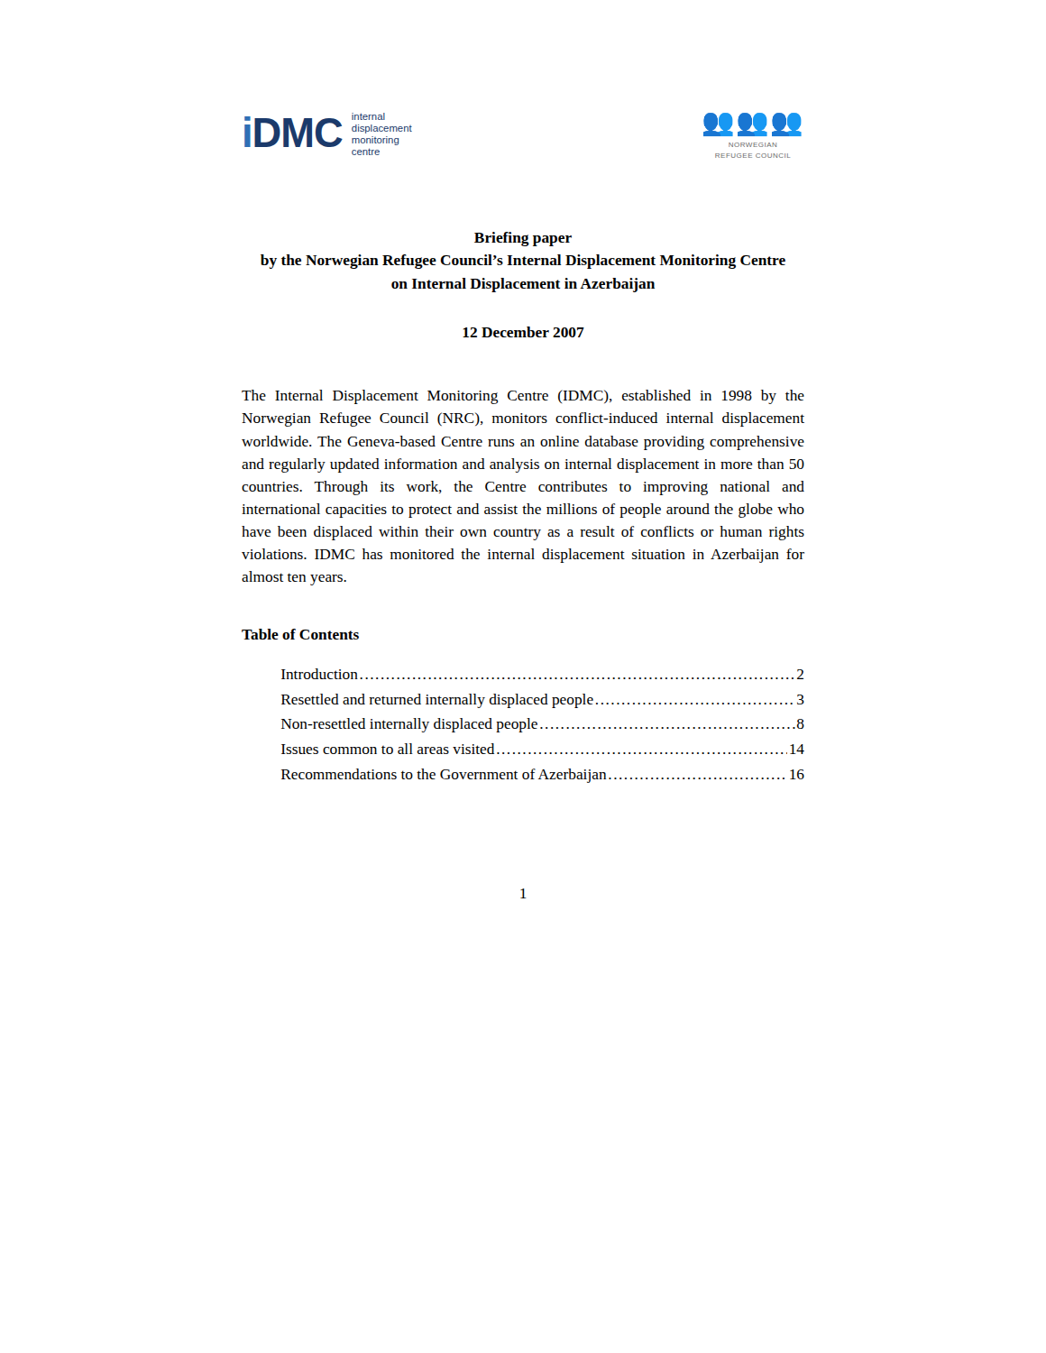i DMC
internal
displacement
monitoring
centre
👥👥👥
NORWEGIAN
REFUGEE COUNCIL
Briefing paper
by the Norwegian Refugee Council’s Internal Displacement Monitoring Centre
on Internal Displacement in Azerbaijan
12 December 2007
The Internal Displacement Monitoring Centre (IDMC), established in 1998 by the Norwegian Refugee Council (NRC), monitors conflict-induced internal displacement worldwide. The Geneva-based Centre runs an online database providing comprehensive and regularly updated information and analysis on internal displacement in more than 50 countries. Through its work, the Centre contributes to improving national and international capacities to protect and assist the millions of people around the globe who have been displaced within their own country as a result of conflicts or human rights violations. IDMC has monitored the internal displacement situation in Azerbaijan for almost ten years.
Table of Contents
Introduction .................................................................................................................. 2
Resettled and returned internally displaced people ................................................... 3
Non-resettled internally displaced people ................................................................. 8
Issues common to all areas visited .......................................................................... 14
Recommendations to the Government of Azerbaijan ............................................. 16
1